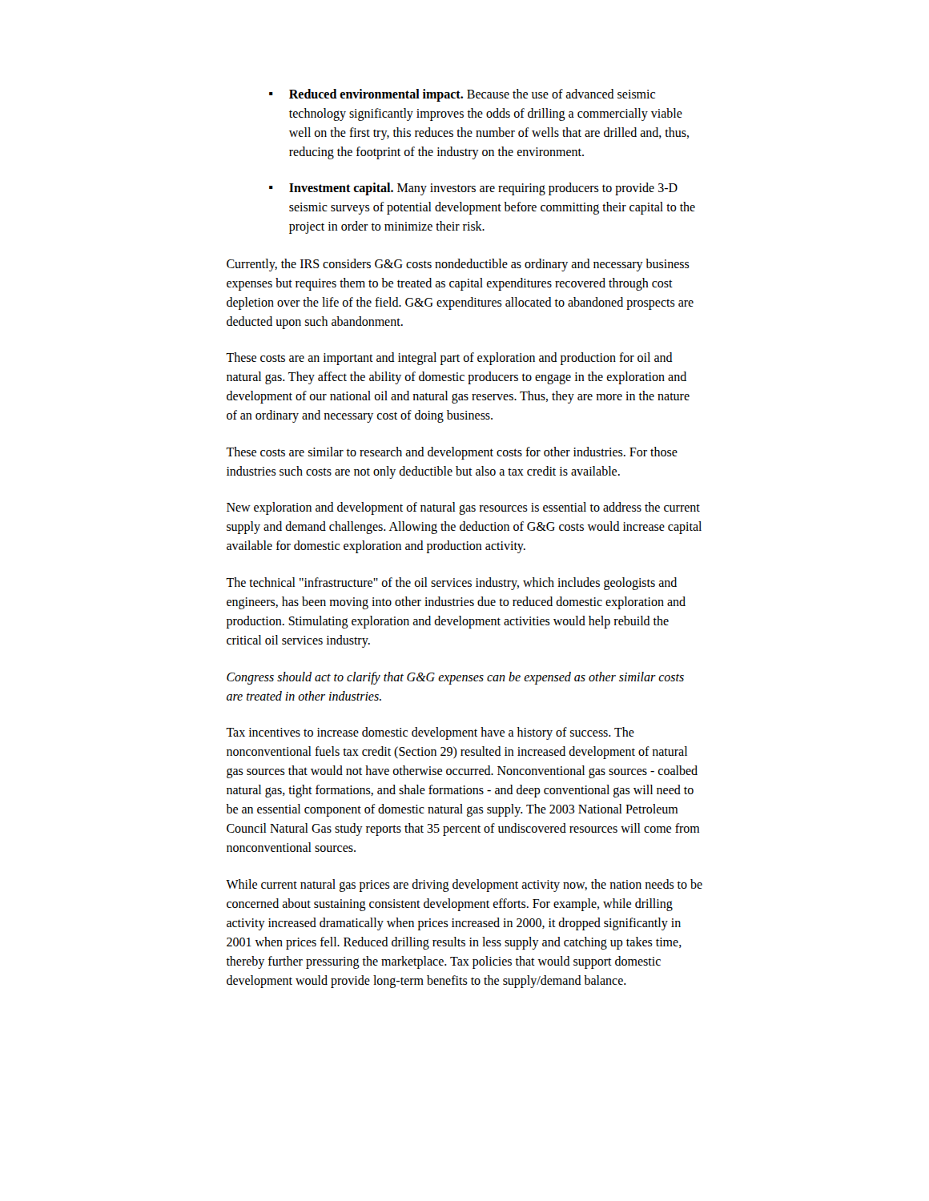Reduced environmental impact. Because the use of advanced seismic technology significantly improves the odds of drilling a commercially viable well on the first try, this reduces the number of wells that are drilled and, thus, reducing the footprint of the industry on the environment.
Investment capital. Many investors are requiring producers to provide 3-D seismic surveys of potential development before committing their capital to the project in order to minimize their risk.
Currently, the IRS considers G&G costs nondeductible as ordinary and necessary business expenses but requires them to be treated as capital expenditures recovered through cost depletion over the life of the field. G&G expenditures allocated to abandoned prospects are deducted upon such abandonment.
These costs are an important and integral part of exploration and production for oil and natural gas. They affect the ability of domestic producers to engage in the exploration and development of our national oil and natural gas reserves. Thus, they are more in the nature of an ordinary and necessary cost of doing business.
These costs are similar to research and development costs for other industries. For those industries such costs are not only deductible but also a tax credit is available.
New exploration and development of natural gas resources is essential to address the current supply and demand challenges. Allowing the deduction of G&G costs would increase capital available for domestic exploration and production activity.
The technical "infrastructure" of the oil services industry, which includes geologists and engineers, has been moving into other industries due to reduced domestic exploration and production. Stimulating exploration and development activities would help rebuild the critical oil services industry.
Congress should act to clarify that G&G expenses can be expensed as other similar costs are treated in other industries.
Tax incentives to increase domestic development have a history of success. The nonconventional fuels tax credit (Section 29) resulted in increased development of natural gas sources that would not have otherwise occurred. Nonconventional gas sources - coalbed natural gas, tight formations, and shale formations - and deep conventional gas will need to be an essential component of domestic natural gas supply. The 2003 National Petroleum Council Natural Gas study reports that 35 percent of undiscovered resources will come from nonconventional sources.
While current natural gas prices are driving development activity now, the nation needs to be concerned about sustaining consistent development efforts. For example, while drilling activity increased dramatically when prices increased in 2000, it dropped significantly in 2001 when prices fell. Reduced drilling results in less supply and catching up takes time, thereby further pressuring the marketplace. Tax policies that would support domestic development would provide long-term benefits to the supply/demand balance.